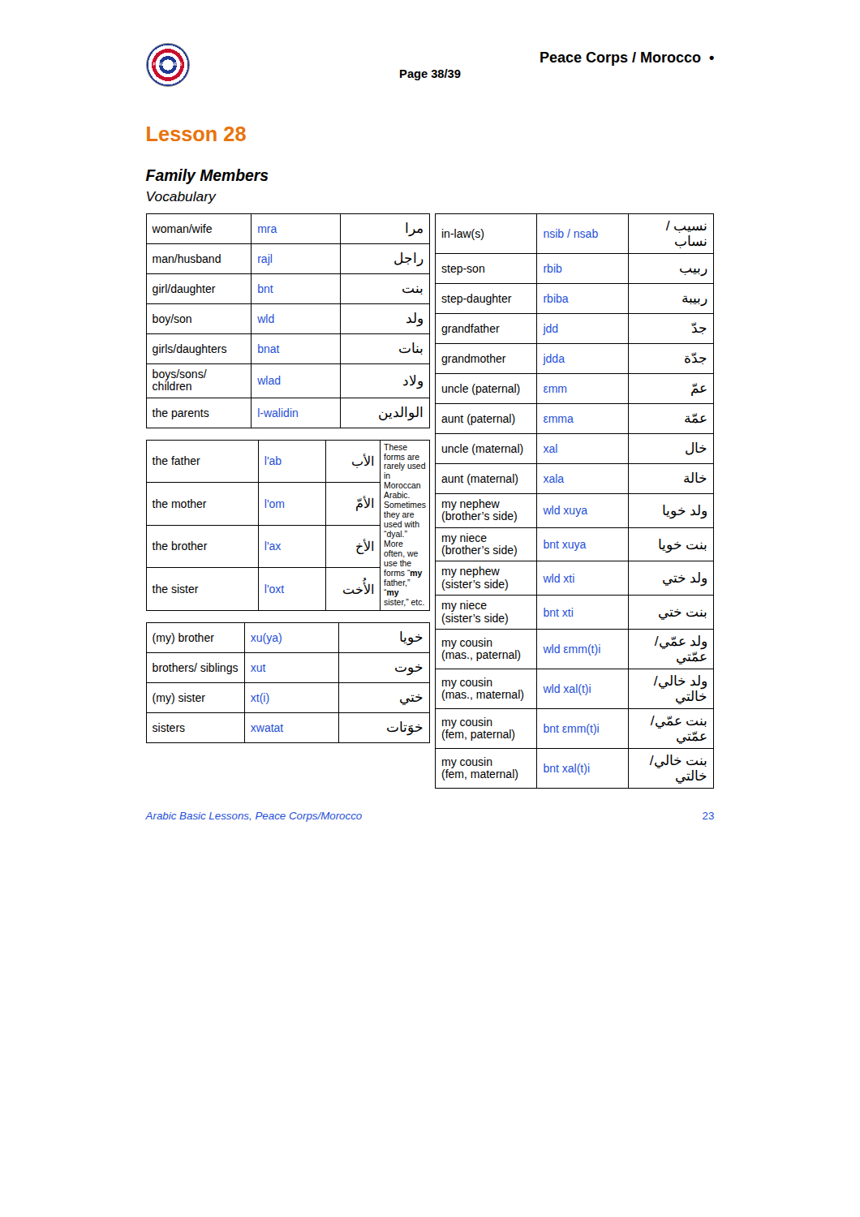PEACE CORPS
Page 38/39
Peace Corps / Morocco •
Lesson 28
Family Members
Vocabulary
| / woman/wife / mra / مرا / / man/husband / rajl / راجل / / girl/daughter / bnt / بنت / / boy/son / wld / ولد / / girls/daughters / bnat / بنات / / boys/sons/ children / wlad / ولاد / / the parents / l-walidin / الوالدين / / the father / l'ab / الأب / These forms are rarely used in Moroccan Arabic. Sometimes they are used with “dyal.” More often, we use the forms “ my father,” “ my sister,” etc. / / the mother / l'om / الأمّ / / the brother / l'ax / الأخ / / the sister / l'oxt / الأُخت / / (my) brother / xu(ya) / خويا / / brothers/ siblings / xut / خوت / / (my) sister / xt(i) / ختي / / sisters / xwatat / خوَتات / | / in-law(s) / nsib / nsab / نسيب / نساب / / step-son / rbib / ربيب / / step-daughter / rbiba / ربيبة / / grandfather / jdd / جدّ / / grandmother / jdda / جدّة / / uncle (paternal) / εmm / عمّ / / aunt (paternal) / εmma / عمّة / / uncle (maternal) / xal / خال / / aunt (maternal) / xala / خالة / / my nephew (brother’s side) / wld xuya / ولد خويا / / my niece (brother’s side) / bnt xuya / بنت خويا / / my nephew (sister’s side) / wld xti / ولد ختي / / my niece (sister’s side) / bnt xti / بنت ختي / / my cousin (mas., paternal) / wld εmm(t)i / ولد عمّي/عمّتي / / my cousin (mas., maternal) / wld xal(t)i / ولد خالي/خالتي / / my cousin (fem, paternal) / bnt εmm(t)i / بنت عمّي/عمّتي / / my cousin (fem, maternal) / bnt xal(t)i / بنت خالي/خالتي / |
Arabic Basic Lessons, Peace Corps/Morocco 23